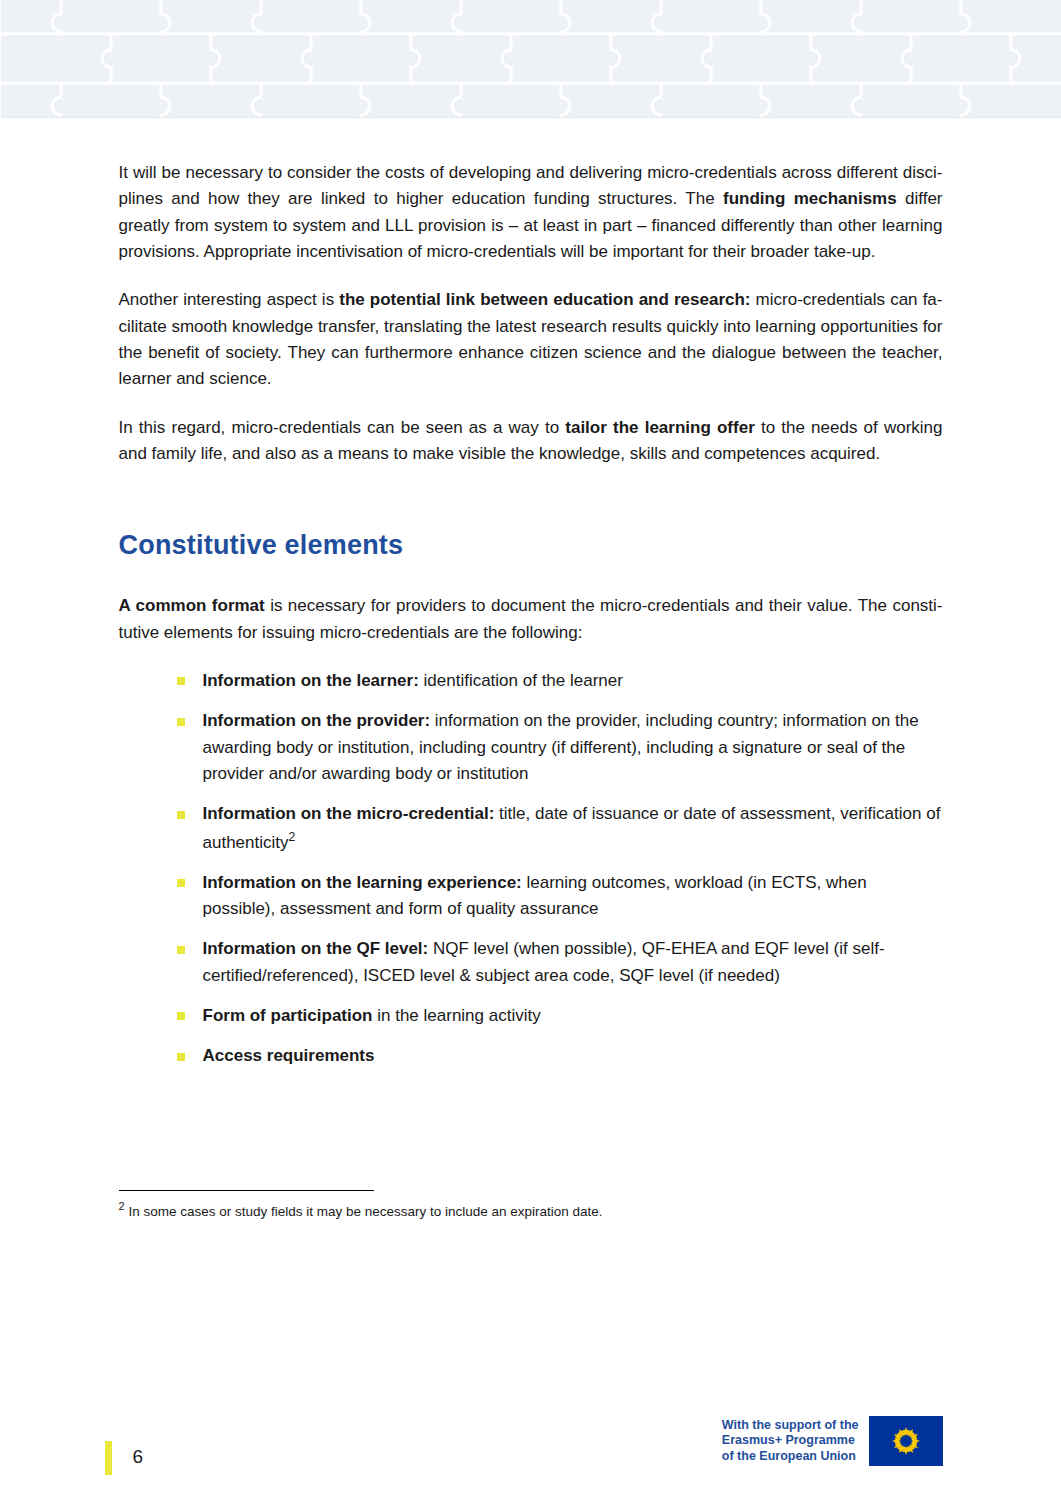It will be necessary to consider the costs of developing and delivering micro-credentials across different disciplines and how they are linked to higher education funding structures. The funding mechanisms differ greatly from system to system and LLL provision is – at least in part – financed differently than other learning provisions. Appropriate incentivisation of micro-credentials will be important for their broader take-up.
Another interesting aspect is the potential link between education and research: micro-credentials can facilitate smooth knowledge transfer, translating the latest research results quickly into learning opportunities for the benefit of society. They can furthermore enhance citizen science and the dialogue between the teacher, learner and science.
In this regard, micro-credentials can be seen as a way to tailor the learning offer to the needs of working and family life, and also as a means to make visible the knowledge, skills and competences acquired.
Constitutive elements
A common format is necessary for providers to document the micro-credentials and their value. The constitutive elements for issuing micro-credentials are the following:
Information on the learner: identification of the learner
Information on the provider: information on the provider, including country; information on the awarding body or institution, including country (if different), including a signature or seal of the provider and/or awarding body or institution
Information on the micro-credential: title, date of issuance or date of assessment, verification of authenticity2
Information on the learning experience: learning outcomes, workload (in ECTS, when possible), assessment and form of quality assurance
Information on the QF level: NQF level (when possible), QF-EHEA and EQF level (if self-certified/referenced), ISCED level & subject area code, SQF level (if needed)
Form of participation in the learning activity
Access requirements
2 In some cases or study fields it may be necessary to include an expiration date.
6
With the support of the
Erasmus+ Programme
of the European Union